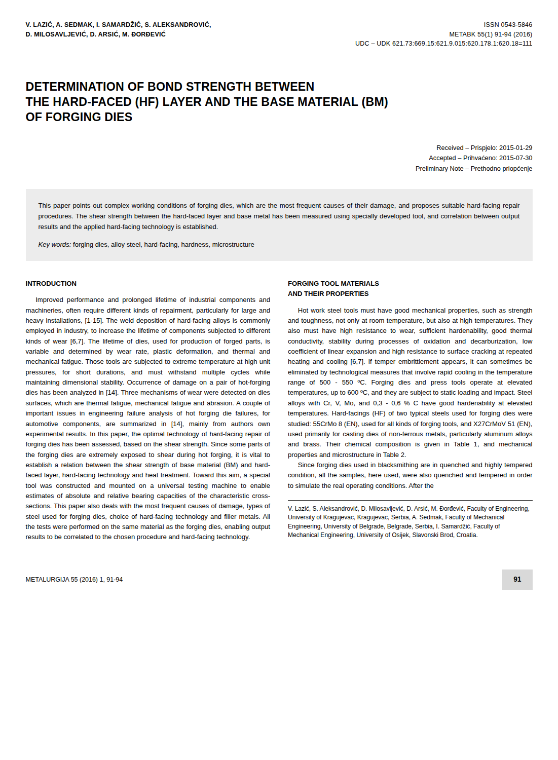V. LAZIĆ, A. SEDMAK, I. SAMARDŽIĆ, S. ALEKSANDROVIĆ,
D. MILOSAVLJEVIĆ, D. ARSIĆ, M. ĐORĐEVIĆ
ISSN 0543-5846
METABK 55(1) 91-94 (2016)
UDC – UDK 621.73:669.15:621.9.015:620.178.1:620.18=111
Determination of bond strength between
the hard-faced (HF) layer and the base material (BM)
of forging dies
Received – Prispjelo: 2015-01-29
Accepted – Prihvaćeno: 2015-07-30
Preliminary Note – Prethodno priopćenje
This paper points out complex working conditions of forging dies, which are the most frequent causes of their damage, and proposes suitable hard-facing repair procedures. The shear strength between the hard-faced layer and base metal has been measured using specially developed tool, and correlation between output results and the applied hard-facing technology is established.
Key words: forging dies, alloy steel, hard-facing, hardness, microstructure
Introduction
Improved performance and prolonged lifetime of industrial components and machineries, often require different kinds of repairment, particularly for large and heavy installations, [1-15]. The weld deposition of hard-facing alloys is commonly employed in industry, to increase the lifetime of components subjected to different kinds of wear [6,7]. The lifetime of dies, used for production of forged parts, is variable and determined by wear rate, plastic deformation, and thermal and mechanical fatigue. Those tools are subjected to extreme temperature at high unit pressures, for short durations, and must withstand multiple cycles while maintaining dimensional stability. Occurrence of damage on a pair of hot-forging dies has been analyzed in [14]. Three mechanisms of wear were detected on dies surfaces, which are thermal fatigue, mechanical fatigue and abrasion. A couple of important issues in engineering failure analysis of hot forging die failures, for automotive components, are summarized in [14], mainly from authors own experimental results. In this paper, the optimal technology of hard-facing repair of forging dies has been assessed, based on the shear strength. Since some parts of the forging dies are extremely exposed to shear during hot forging, it is vital to establish a relation between the shear strength of base material (BM) and hard-faced layer, hard-facing technology and heat treatment. Toward this aim, a special tool was constructed and mounted on a universal testing machine to enable estimates of absolute and relative bearing capacities of the characteristic cross-sections. This paper also deals with the most frequent causes of damage, types of steel used for forging dies, choice of hard-facing technology and filler metals. All the tests were performed on the same material as the forging dies, enabling output results to be correlated to the chosen procedure and hard-facing technology.
Forging tool materials
and their properties
Hot work steel tools must have good mechanical properties, such as strength and toughness, not only at room temperature, but also at high temperatures. They also must have high resistance to wear, sufficient hardenability, good thermal conductivity, stability during processes of oxidation and decarburization, low coefficient of linear expansion and high resistance to surface cracking at repeated heating and cooling [6,7]. If temper embrittlement appears, it can sometimes be eliminated by technological measures that involve rapid cooling in the temperature range of 500 - 550 ºC. Forging dies and press tools operate at elevated temperatures, up to 600 ºC, and they are subject to static loading and impact. Steel alloys with Cr, V, Mo, and 0,3 - 0,6 % C have good hardenability at elevated temperatures. Hard-facings (HF) of two typical steels used for forging dies were studied: 55CrMo 8 (EN), used for all kinds of forging tools, and X27CrMoV 51 (EN), used primarily for casting dies of non-ferrous metals, particularly aluminum alloys and brass. Their chemical composition is given in Table 1, and mechanical properties and microstructure in Table 2.
Since forging dies used in blacksmithing are in quenched and highly tempered condition, all the samples, here used, were also quenched and tempered in order to simulate the real operating conditions. After the
V. Lazić, S. Aleksandrović, D. Milosavljević, D. Arsić, M. Đorđević, Faculty of Engineering, University of Kragujevac, Kragujevac, Serbia, A. Sedmak, Faculty of Mechanical Engineering, University of Belgrade, Belgrade, Serbia, I. Samardžić, Faculty of Mechanical Engineering, University of Osijek, Slavonski Brod, Croatia.
METALURGIJA 55 (2016) 1, 91-94 91